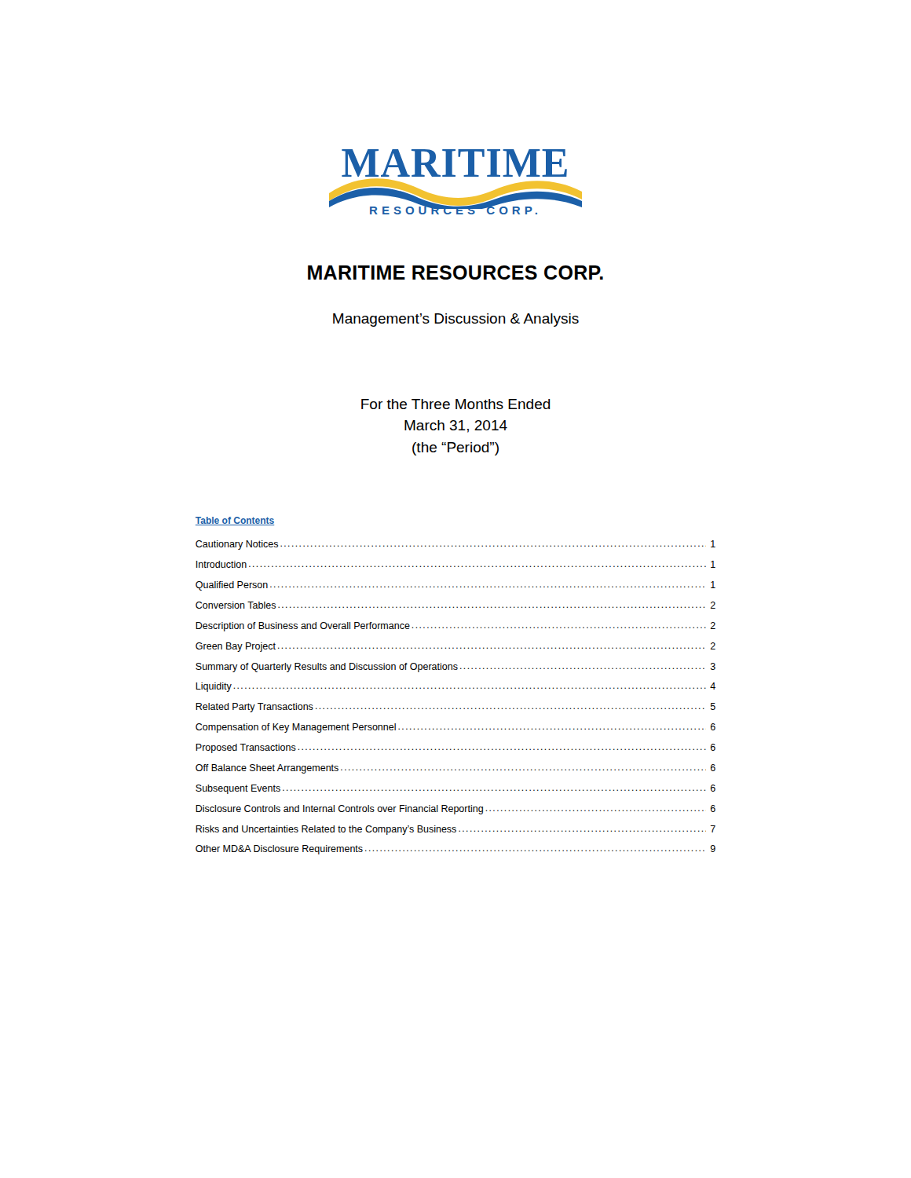MARITIME
RESOURCES CORP.
MARITIME RESOURCES CORP.
Management’s Discussion & Analysis
For the Three Months Ended
March 31, 2014
(the “Period”)
Table of Contents
Cautionary Notices................................................................................................................................................................. 1
Introduction............................................................................................................................................................................. 1
Qualified Person................................................................................................................................................................... 1
Conversion Tables................................................................................................................................................................. 2
Description of Business and Overall Performance......................................................................................................... 2
Green Bay Project................................................................................................................................................................. 2
Summary of Quarterly Results and Discussion of Operations............................................................................. 3
Liquidity.................................................................................................................................................................................... 4
Related Party Transactions................................................................................................................................................. 5
Compensation of Key Management Personnel................................................................................................................. 6
Proposed Transactions......................................................................................................................................................... 6
Off Balance Sheet Arrangements................................................................................................................................. 6
Subsequent Events................................................................................................................................................................. 6
Disclosure Controls and Internal Controls over Financial Reporting................................................................. 6
Risks and Uncertainties Related to the Company’s Business............................................................................. 7
Other MD&A Disclosure Requirements................................................................................................................. 9